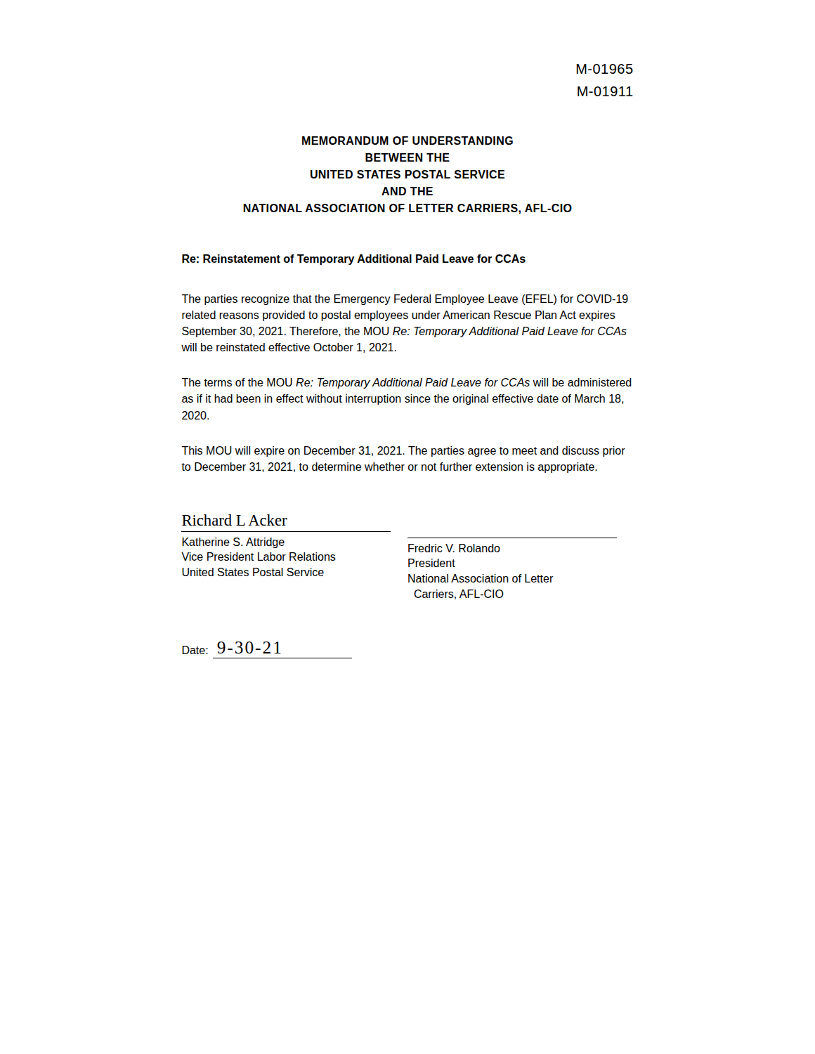M-01965
M-01911
Memorandum of Understanding
Between the
United States Postal Service
And the
National Association of Letter Carriers, AFL-CIO
Re: Reinstatement of Temporary Additional Paid Leave for CCAs
The parties recognize that the Emergency Federal Employee Leave (EFEL) for COVID-19 related reasons provided to postal employees under American Rescue Plan Act expires September 30, 2021. Therefore, the MOU Re: Temporary Additional Paid Leave for CCAs will be reinstated effective October 1, 2021.
The terms of the MOU Re: Temporary Additional Paid Leave for CCAs will be administered as if it had been in effect without interruption since the original effective date of March 18, 2020.
This MOU will expire on December 31, 2021. The parties agree to meet and discuss prior to December 31, 2021, to determine whether or not further extension is appropriate.
| Richard L Acker Katherine S. Attridge Vice President Labor Relations United States Postal Service | ℞⃝⃝ Fredric V. Rolando President National Association of Letter Carriers, AFL-CIO |
Date: 9-30-21